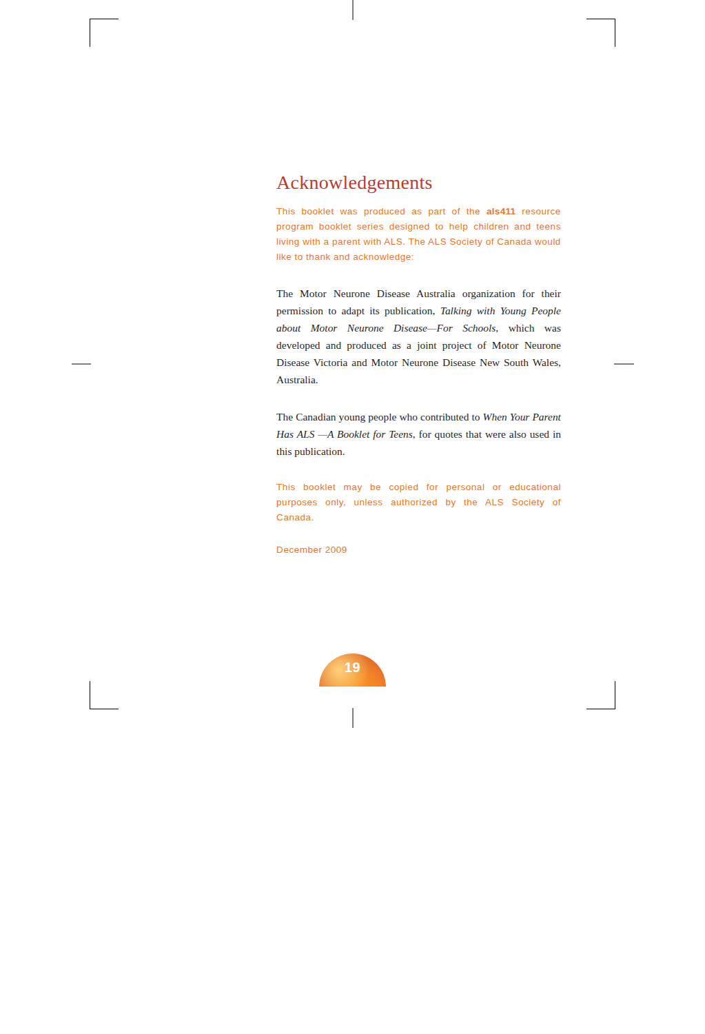Acknowledgements
This booklet was produced as part of the als411 resource program booklet series designed to help children and teens living with a parent with ALS. The ALS Society of Canada would like to thank and acknowledge:
The Motor Neurone Disease Australia organization for their permission to adapt its publication, Talking with Young People about Motor Neurone Disease—For Schools, which was developed and produced as a joint project of Motor Neurone Disease Victoria and Motor Neurone Disease New South Wales, Australia.
The Canadian young people who contributed to When Your Parent Has ALS —A Booklet for Teens, for quotes that were also used in this publication.
This booklet may be copied for personal or educational purposes only, unless authorized by the ALS Society of Canada.
December 2009
19